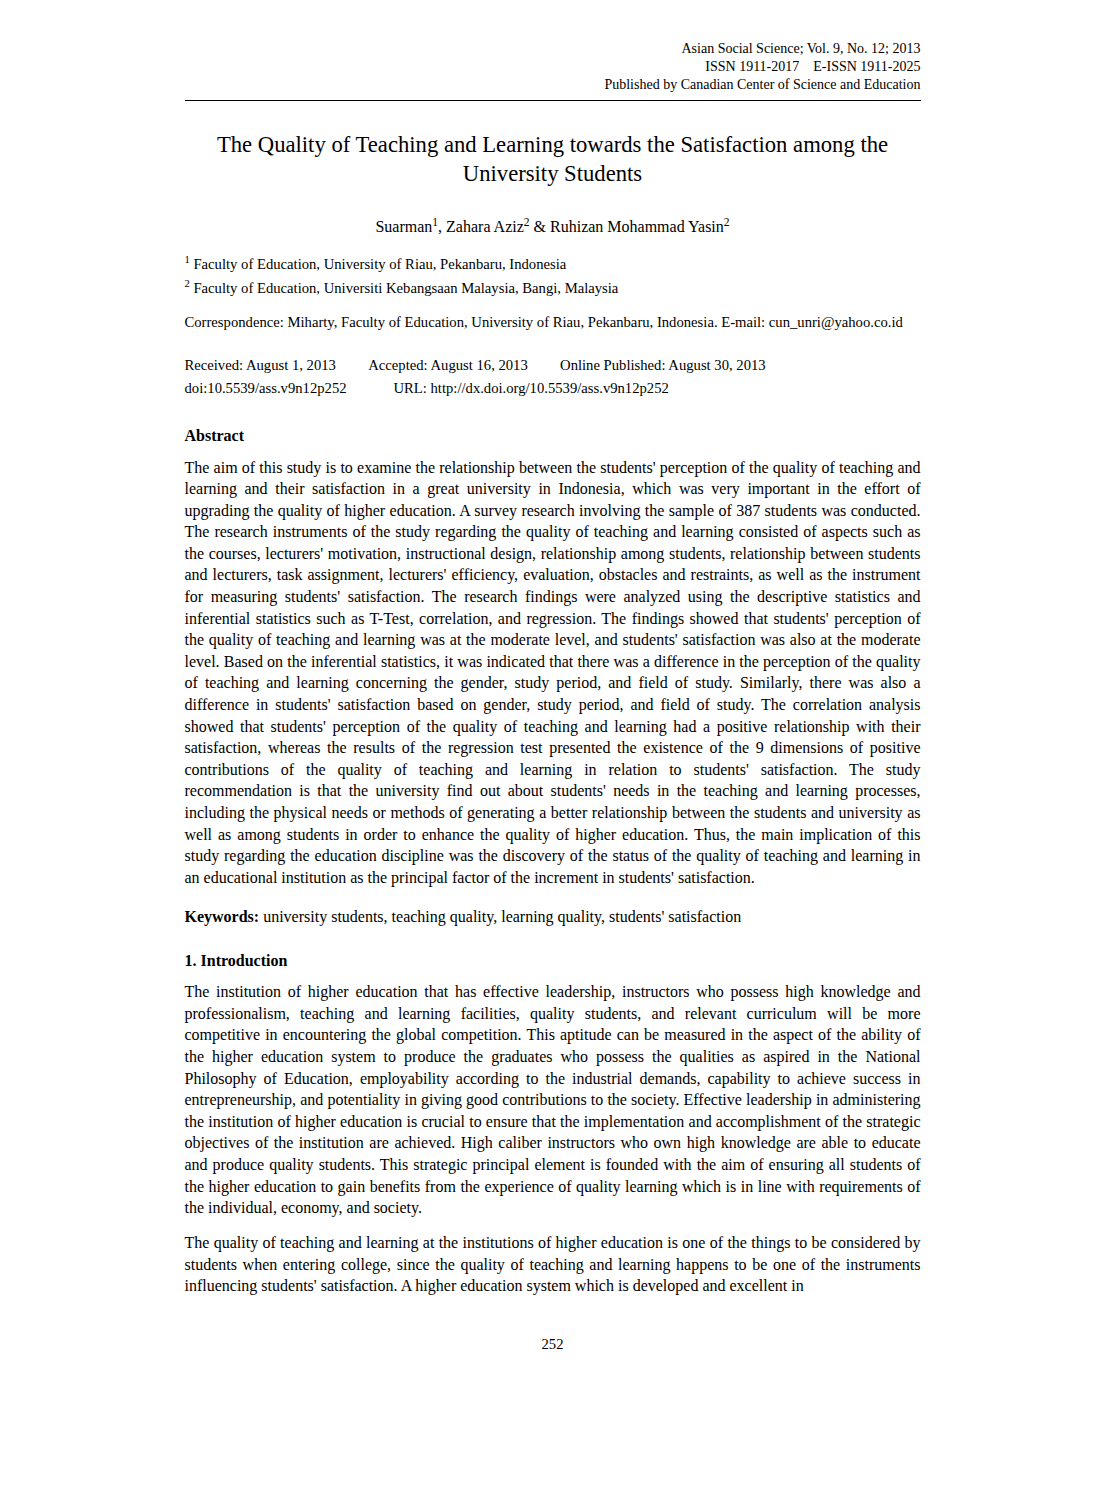Asian Social Science; Vol. 9, No. 12; 2013
ISSN 1911-2017 E-ISSN 1911-2025
Published by Canadian Center of Science and Education
The Quality of Teaching and Learning towards the Satisfaction among the University Students
Suarman1, Zahara Aziz2 & Ruhizan Mohammad Yasin2
1 Faculty of Education, University of Riau, Pekanbaru, Indonesia
2 Faculty of Education, Universiti Kebangsaan Malaysia, Bangi, Malaysia
Correspondence: Miharty, Faculty of Education, University of Riau, Pekanbaru, Indonesia. E-mail: cun_unri@yahoo.co.id
Received: August 1, 2013 Accepted: August 16, 2013 Online Published: August 30, 2013
doi:10.5539/ass.v9n12p252 URL: http://dx.doi.org/10.5539/ass.v9n12p252
Abstract
The aim of this study is to examine the relationship between the students' perception of the quality of teaching and learning and their satisfaction in a great university in Indonesia, which was very important in the effort of upgrading the quality of higher education. A survey research involving the sample of 387 students was conducted. The research instruments of the study regarding the quality of teaching and learning consisted of aspects such as the courses, lecturers' motivation, instructional design, relationship among students, relationship between students and lecturers, task assignment, lecturers' efficiency, evaluation, obstacles and restraints, as well as the instrument for measuring students' satisfaction. The research findings were analyzed using the descriptive statistics and inferential statistics such as T-Test, correlation, and regression. The findings showed that students' perception of the quality of teaching and learning was at the moderate level, and students' satisfaction was also at the moderate level. Based on the inferential statistics, it was indicated that there was a difference in the perception of the quality of teaching and learning concerning the gender, study period, and field of study. Similarly, there was also a difference in students' satisfaction based on gender, study period, and field of study. The correlation analysis showed that students' perception of the quality of teaching and learning had a positive relationship with their satisfaction, whereas the results of the regression test presented the existence of the 9 dimensions of positive contributions of the quality of teaching and learning in relation to students' satisfaction. The study recommendation is that the university find out about students' needs in the teaching and learning processes, including the physical needs or methods of generating a better relationship between the students and university as well as among students in order to enhance the quality of higher education. Thus, the main implication of this study regarding the education discipline was the discovery of the status of the quality of teaching and learning in an educational institution as the principal factor of the increment in students' satisfaction.
Keywords: university students, teaching quality, learning quality, students' satisfaction
1. Introduction
The institution of higher education that has effective leadership, instructors who possess high knowledge and professionalism, teaching and learning facilities, quality students, and relevant curriculum will be more competitive in encountering the global competition. This aptitude can be measured in the aspect of the ability of the higher education system to produce the graduates who possess the qualities as aspired in the National Philosophy of Education, employability according to the industrial demands, capability to achieve success in entrepreneurship, and potentiality in giving good contributions to the society. Effective leadership in administering the institution of higher education is crucial to ensure that the implementation and accomplishment of the strategic objectives of the institution are achieved. High caliber instructors who own high knowledge are able to educate and produce quality students. This strategic principal element is founded with the aim of ensuring all students of the higher education to gain benefits from the experience of quality learning which is in line with requirements of the individual, economy, and society.
The quality of teaching and learning at the institutions of higher education is one of the things to be considered by students when entering college, since the quality of teaching and learning happens to be one of the instruments influencing students' satisfaction. A higher education system which is developed and excellent in
252